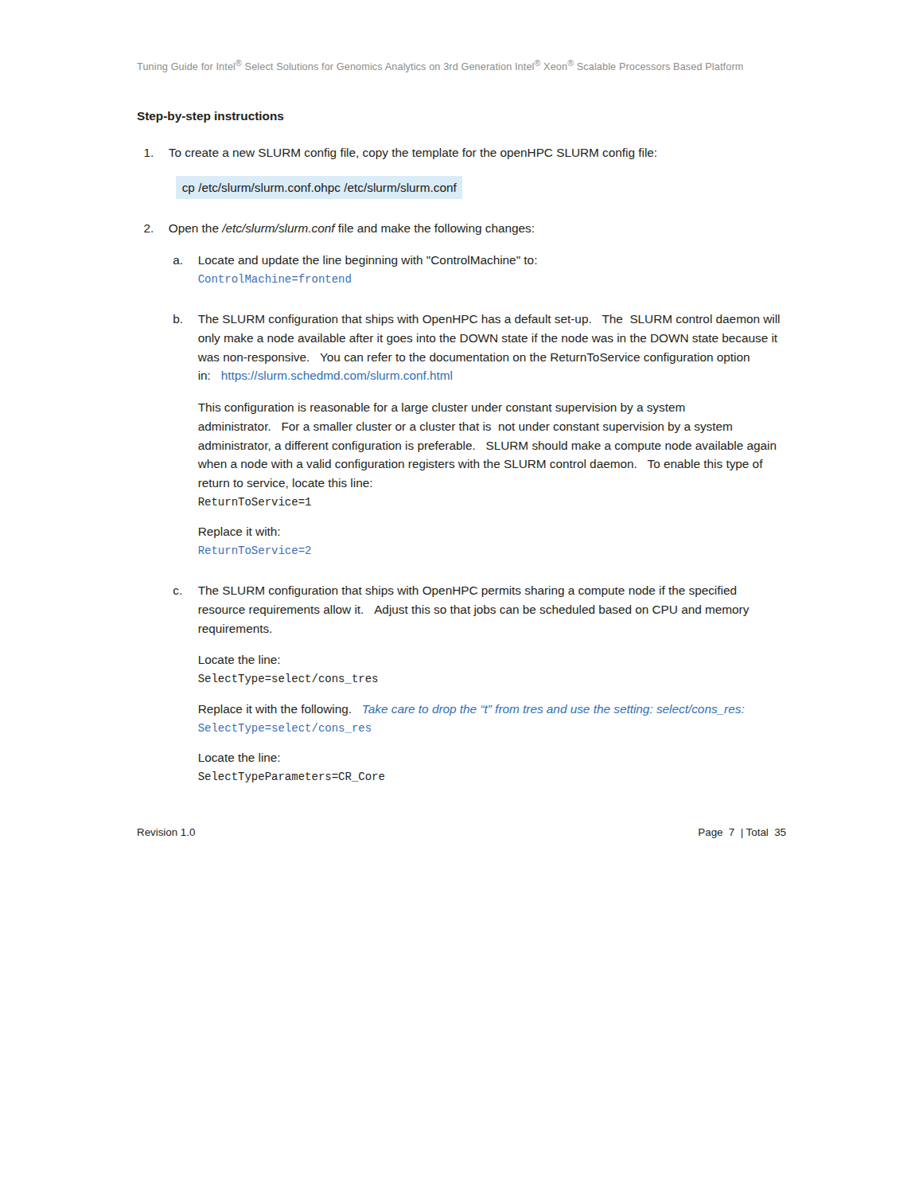Tuning Guide for Intel® Select Solutions for Genomics Analytics on 3rd Generation Intel® Xeon® Scalable Processors Based Platform
Step-by-step instructions
To create a new SLURM config file, copy the template for the openHPC SLURM config file:
cp /etc/slurm/slurm.conf.ohpc /etc/slurm/slurm.conf
Open the /etc/slurm/slurm.conf file and make the following changes:
Locate and update the line beginning with "ControlMachine" to: ControlMachine=frontend
The SLURM configuration that ships with OpenHPC has a default set-up. The SLURM control daemon will only make a node available after it goes into the DOWN state if the node was in the DOWN state because it was non-responsive. You can refer to the documentation on the ReturnToService configuration option in: https://slurm.schedmd.com/slurm.conf.html
This configuration is reasonable for a large cluster under constant supervision by a system administrator. For a smaller cluster or a cluster that is not under constant supervision by a system administrator, a different configuration is preferable. SLURM should make a compute node available again when a node with a valid configuration registers with the SLURM control daemon. To enable this type of return to service, locate this line:
ReturnToService=1
Replace it with:
ReturnToService=2
The SLURM configuration that ships with OpenHPC permits sharing a compute node if the specified resource requirements allow it. Adjust this so that jobs can be scheduled based on CPU and memory requirements.
Locate the line:
SelectType=select/cons_tres
Replace it with the following. Take care to drop the “t” from tres and use the setting: select/cons_res:
SelectType=select/cons_res
Locate the line:
SelectTypeParameters=CR_Core
Revision 1.0 Page 7 | Total 35